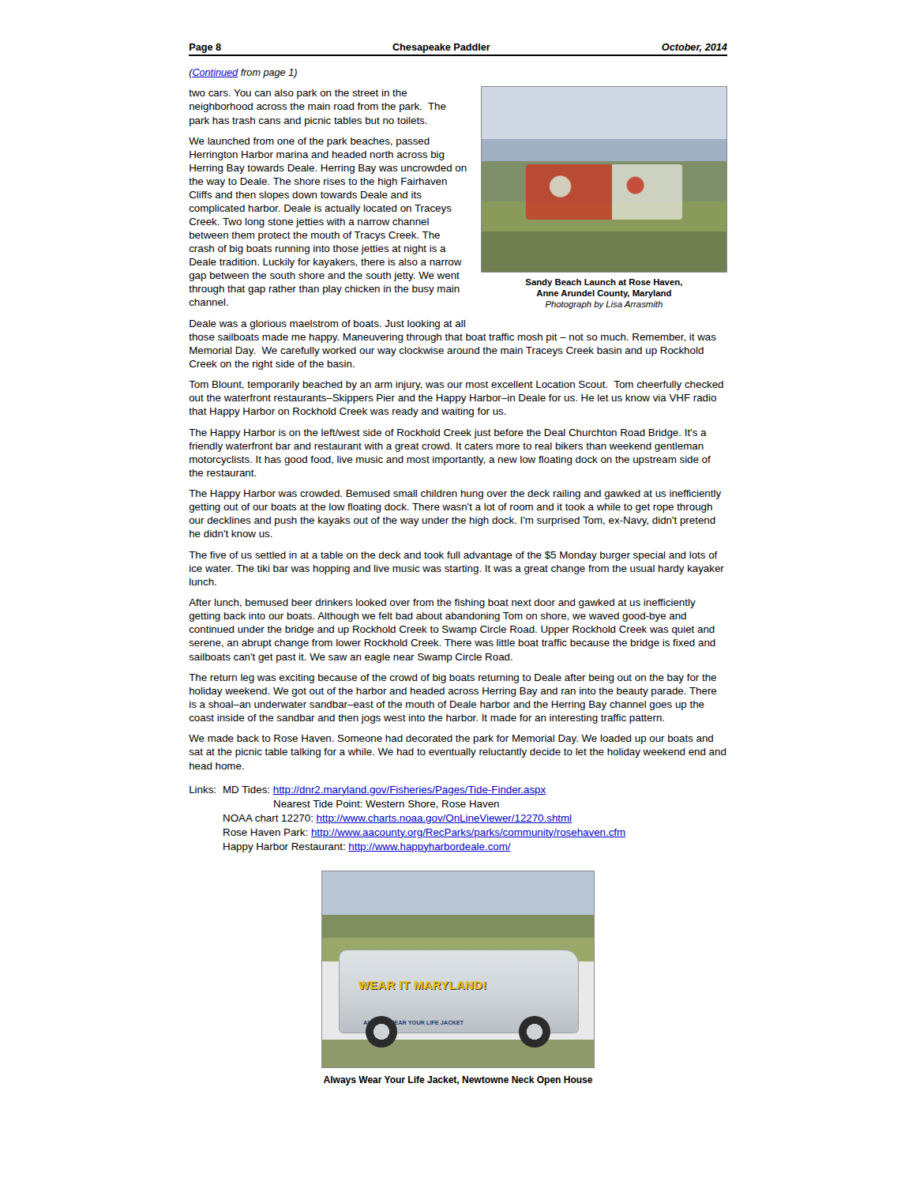Page 8
Chesapeake Paddler
October, 2014
(Continued from page 1)
Sandy Beach Launch at Rose Haven,
Anne Arundel County, Maryland
Photograph by Lisa Arrasmith
two cars. You can also park on the street in the neighborhood across the main road from the park. The park has trash cans and picnic tables but no toilets.
We launched from one of the park beaches, passed Herrington Harbor marina and headed north across big Herring Bay towards Deale. Herring Bay was uncrowded on the way to Deale. The shore rises to the high Fairhaven Cliffs and then slopes down towards Deale and its complicated harbor. Deale is actually located on Traceys Creek. Two long stone jetties with a narrow channel between them protect the mouth of Tracys Creek. The crash of big boats running into those jetties at night is a Deale tradition. Luckily for kayakers, there is also a narrow gap between the south shore and the south jetty. We went through that gap rather than play chicken in the busy main channel.
Deale was a glorious maelstrom of boats. Just looking at all those sailboats made me happy. Maneuvering through that boat traffic mosh pit – not so much. Remember, it was Memorial Day. We carefully worked our way clockwise around the main Traceys Creek basin and up Rockhold Creek on the right side of the basin.
Tom Blount, temporarily beached by an arm injury, was our most excellent Location Scout. Tom cheerfully checked out the waterfront restaurants–Skippers Pier and the Happy Harbor–in Deale for us. He let us know via VHF radio that Happy Harbor on Rockhold Creek was ready and waiting for us.
The Happy Harbor is on the left/west side of Rockhold Creek just before the Deal Churchton Road Bridge. It's a friendly waterfront bar and restaurant with a great crowd. It caters more to real bikers than weekend gentleman motorcyclists. It has good food, live music and most importantly, a new low floating dock on the upstream side of the restaurant.
The Happy Harbor was crowded. Bemused small children hung over the deck railing and gawked at us inefficiently getting out of our boats at the low floating dock. There wasn't a lot of room and it took a while to get rope through our decklines and push the kayaks out of the way under the high dock. I'm surprised Tom, ex-Navy, didn't pretend he didn't know us.
The five of us settled in at a table on the deck and took full advantage of the $5 Monday burger special and lots of ice water. The tiki bar was hopping and live music was starting. It was a great change from the usual hardy kayaker lunch.
After lunch, bemused beer drinkers looked over from the fishing boat next door and gawked at us inefficiently getting back into our boats. Although we felt bad about abandoning Tom on shore, we waved good-bye and continued under the bridge and up Rockhold Creek to Swamp Circle Road. Upper Rockhold Creek was quiet and serene, an abrupt change from lower Rockhold Creek. There was little boat traffic because the bridge is fixed and sailboats can't get past it. We saw an eagle near Swamp Circle Road.
The return leg was exciting because of the crowd of big boats returning to Deale after being out on the bay for the holiday weekend. We got out of the harbor and headed across Herring Bay and ran into the beauty parade. There is a shoal–an underwater sandbar–east of the mouth of Deale harbor and the Herring Bay channel goes up the coast inside of the sandbar and then jogs west into the harbor. It made for an interesting traffic pattern.
We made back to Rose Haven. Someone had decorated the park for Memorial Day. We loaded up our boats and sat at the picnic table talking for a while. We had to eventually reluctantly decide to let the holiday weekend end and head home.
| Links: | MD Tides: http://dnr2.maryland.gov/Fisheries/Pages/Tide-Finder.aspx |
| | Nearest Tide Point: Western Shore, Rose Haven |
| | NOAA chart 12270: http://www.charts.noaa.gov/OnLineViewer/12270.shtml |
| | Rose Haven Park: http://www.aacounty.org/RecParks/parks/community/rosehaven.cfm |
| | Happy Harbor Restaurant: http://www.happyharbordeale.com/ |
Always Wear Your Life Jacket, Newtowne Neck Open House